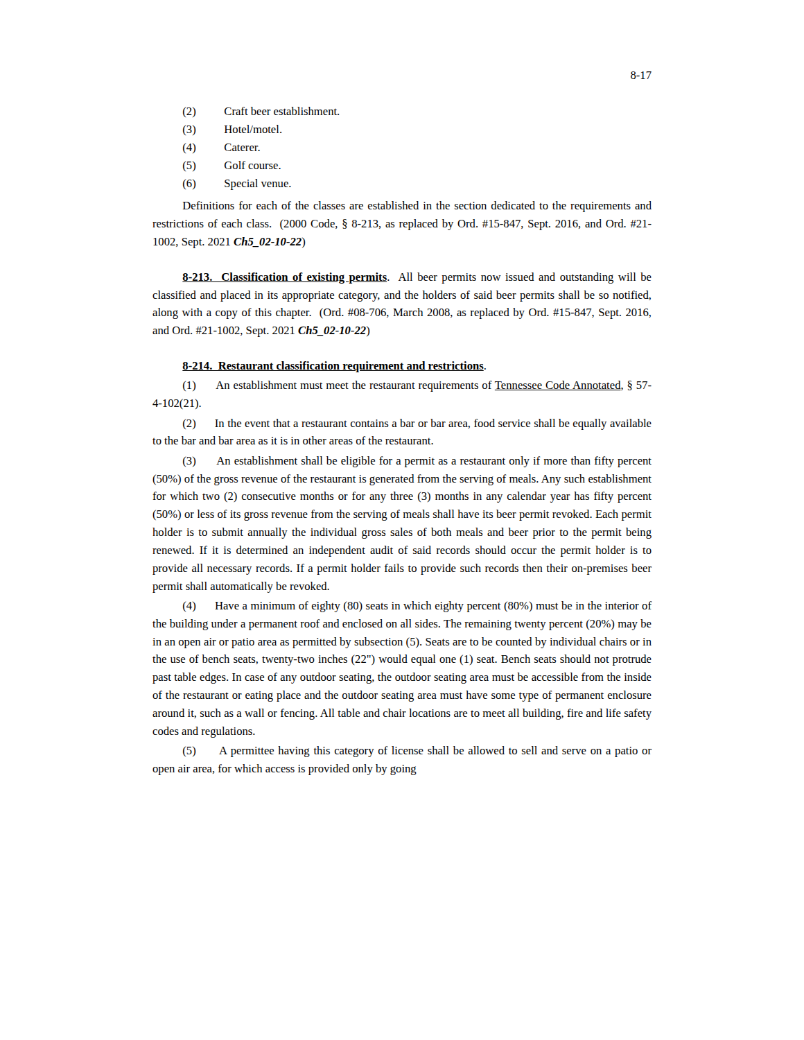8-17
(2) Craft beer establishment.
(3) Hotel/motel.
(4) Caterer.
(5) Golf course.
(6) Special venue.
Definitions for each of the classes are established in the section dedicated to the requirements and restrictions of each class. (2000 Code, § 8-213, as replaced by Ord. #15-847, Sept. 2016, and Ord. #21-1002, Sept. 2021 Ch5_02-10-22)
8-213. Classification of existing permits. All beer permits now issued and outstanding will be classified and placed in its appropriate category, and the holders of said beer permits shall be so notified, along with a copy of this chapter. (Ord. #08-706, March 2008, as replaced by Ord. #15-847, Sept. 2016, and Ord. #21-1002, Sept. 2021 Ch5_02-10-22)
8-214. Restaurant classification requirement and restrictions.
(1) An establishment must meet the restaurant requirements of Tennessee Code Annotated, § 57-4-102(21).
(2) In the event that a restaurant contains a bar or bar area, food service shall be equally available to the bar and bar area as it is in other areas of the restaurant.
(3) An establishment shall be eligible for a permit as a restaurant only if more than fifty percent (50%) of the gross revenue of the restaurant is generated from the serving of meals. Any such establishment for which two (2) consecutive months or for any three (3) months in any calendar year has fifty percent (50%) or less of its gross revenue from the serving of meals shall have its beer permit revoked. Each permit holder is to submit annually the individual gross sales of both meals and beer prior to the permit being renewed. If it is determined an independent audit of said records should occur the permit holder is to provide all necessary records. If a permit holder fails to provide such records then their on-premises beer permit shall automatically be revoked.
(4) Have a minimum of eighty (80) seats in which eighty percent (80%) must be in the interior of the building under a permanent roof and enclosed on all sides. The remaining twenty percent (20%) may be in an open air or patio area as permitted by subsection (5). Seats are to be counted by individual chairs or in the use of bench seats, twenty-two inches (22") would equal one (1) seat. Bench seats should not protrude past table edges. In case of any outdoor seating, the outdoor seating area must be accessible from the inside of the restaurant or eating place and the outdoor seating area must have some type of permanent enclosure around it, such as a wall or fencing. All table and chair locations are to meet all building, fire and life safety codes and regulations.
(5) A permittee having this category of license shall be allowed to sell and serve on a patio or open air area, for which access is provided only by going